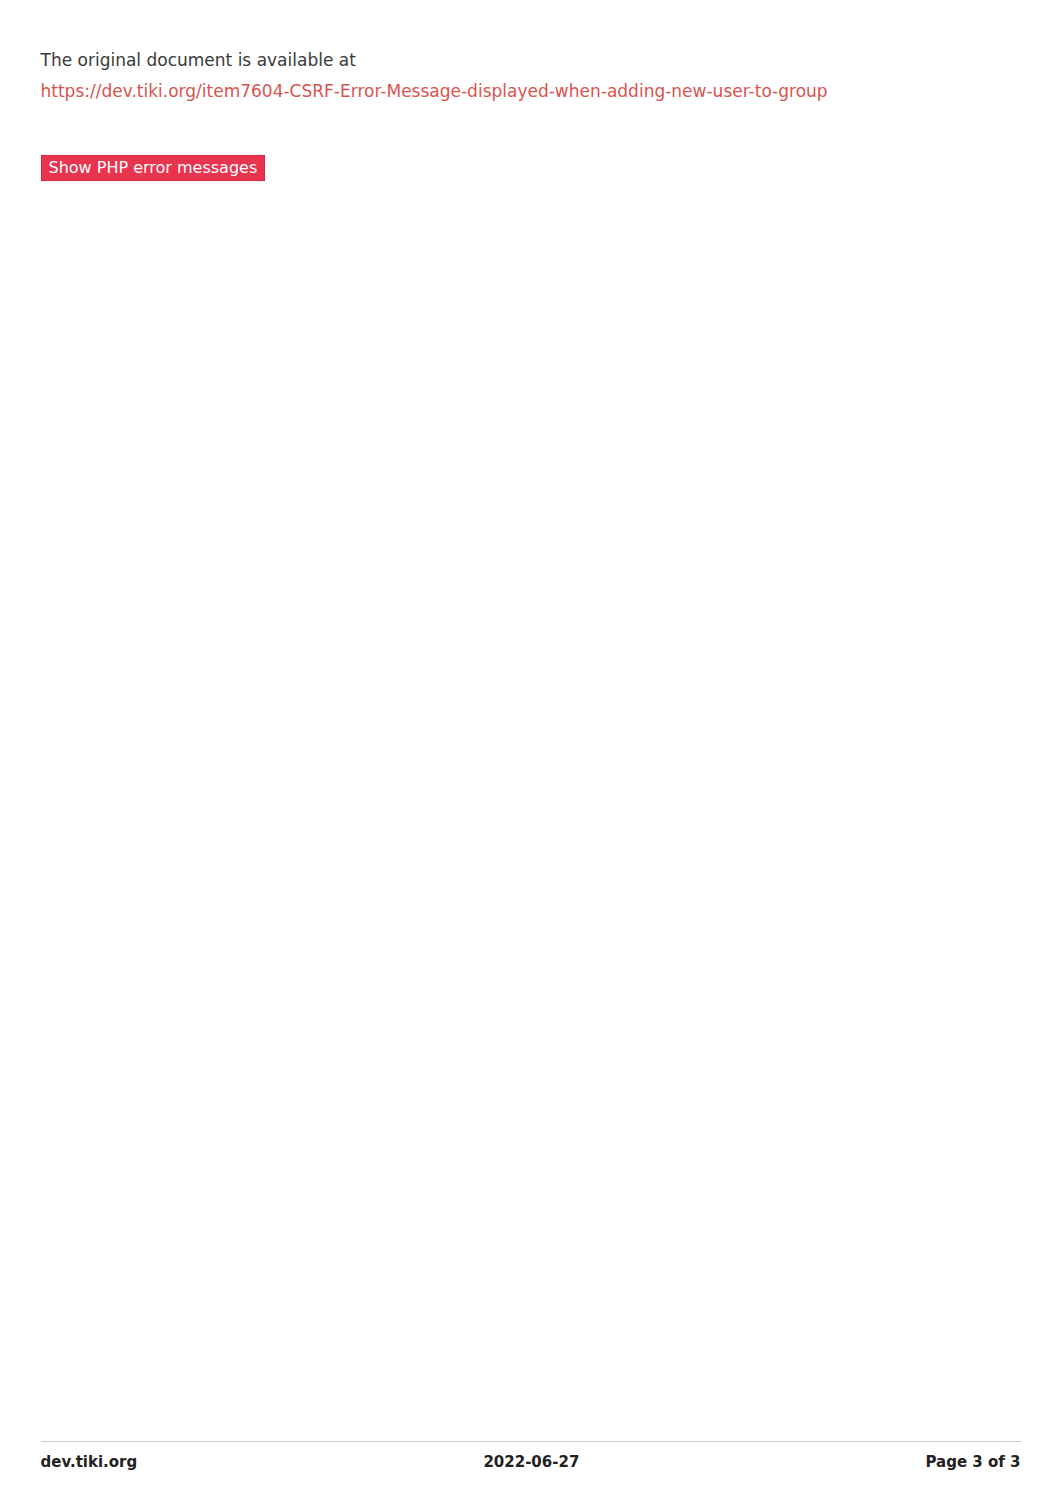The original document is available at
https://dev.tiki.org/item7604-CSRF-Error-Message-displayed-when-adding-new-user-to-group
Show PHP error messages
dev.tiki.org
2022-06-27
Page 3 of 3